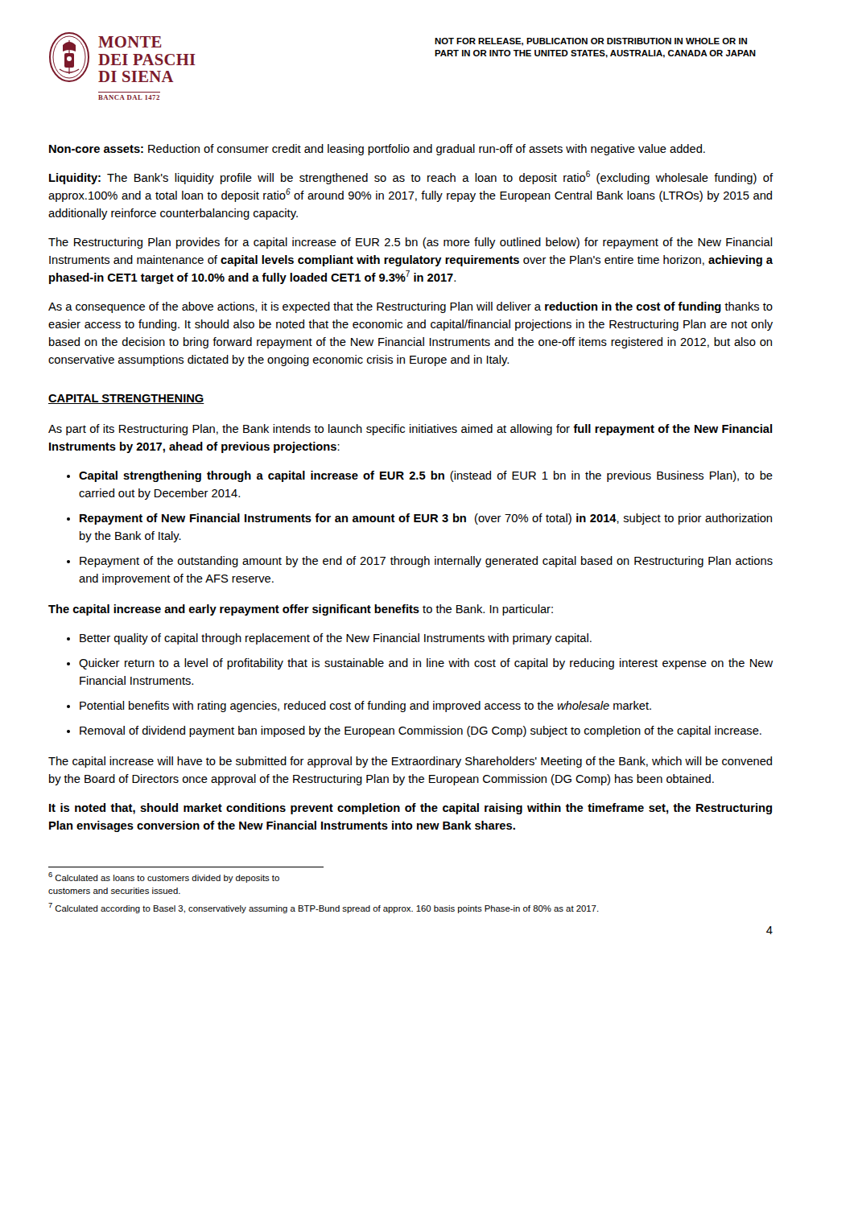MONTE DEI PASCHI DI SIENA BANCA DAL 1472
NOT FOR RELEASE, PUBLICATION OR DISTRIBUTION IN WHOLE OR IN PART IN OR INTO THE UNITED STATES, AUSTRALIA, CANADA OR JAPAN
Non-core assets: Reduction of consumer credit and leasing portfolio and gradual run-off of assets with negative value added.
Liquidity: The Bank's liquidity profile will be strengthened so as to reach a loan to deposit ratio6 (excluding wholesale funding) of approx.100% and a total loan to deposit ratio6 of around 90% in 2017, fully repay the European Central Bank loans (LTROs) by 2015 and additionally reinforce counterbalancing capacity.
The Restructuring Plan provides for a capital increase of EUR 2.5 bn (as more fully outlined below) for repayment of the New Financial Instruments and maintenance of capital levels compliant with regulatory requirements over the Plan's entire time horizon, achieving a phased-in CET1 target of 10.0% and a fully loaded CET1 of 9.3%7 in 2017.
As a consequence of the above actions, it is expected that the Restructuring Plan will deliver a reduction in the cost of funding thanks to easier access to funding. It should also be noted that the economic and capital/financial projections in the Restructuring Plan are not only based on the decision to bring forward repayment of the New Financial Instruments and the one-off items registered in 2012, but also on conservative assumptions dictated by the ongoing economic crisis in Europe and in Italy.
CAPITAL STRENGTHENING
As part of its Restructuring Plan, the Bank intends to launch specific initiatives aimed at allowing for full repayment of the New Financial Instruments by 2017, ahead of previous projections:
Capital strengthening through a capital increase of EUR 2.5 bn (instead of EUR 1 bn in the previous Business Plan), to be carried out by December 2014.
Repayment of New Financial Instruments for an amount of EUR 3 bn (over 70% of total) in 2014, subject to prior authorization by the Bank of Italy.
Repayment of the outstanding amount by the end of 2017 through internally generated capital based on Restructuring Plan actions and improvement of the AFS reserve.
The capital increase and early repayment offer significant benefits to the Bank. In particular:
Better quality of capital through replacement of the New Financial Instruments with primary capital.
Quicker return to a level of profitability that is sustainable and in line with cost of capital by reducing interest expense on the New Financial Instruments.
Potential benefits with rating agencies, reduced cost of funding and improved access to the wholesale market.
Removal of dividend payment ban imposed by the European Commission (DG Comp) subject to completion of the capital increase.
The capital increase will have to be submitted for approval by the Extraordinary Shareholders' Meeting of the Bank, which will be convened by the Board of Directors once approval of the Restructuring Plan by the European Commission (DG Comp) has been obtained.
It is noted that, should market conditions prevent completion of the capital raising within the timeframe set, the Restructuring Plan envisages conversion of the New Financial Instruments into new Bank shares.
6 Calculated as loans to customers divided by deposits to customers and securities issued.
7 Calculated according to Basel 3, conservatively assuming a BTP-Bund spread of approx. 160 basis points Phase-in of 80% as at 2017.
4